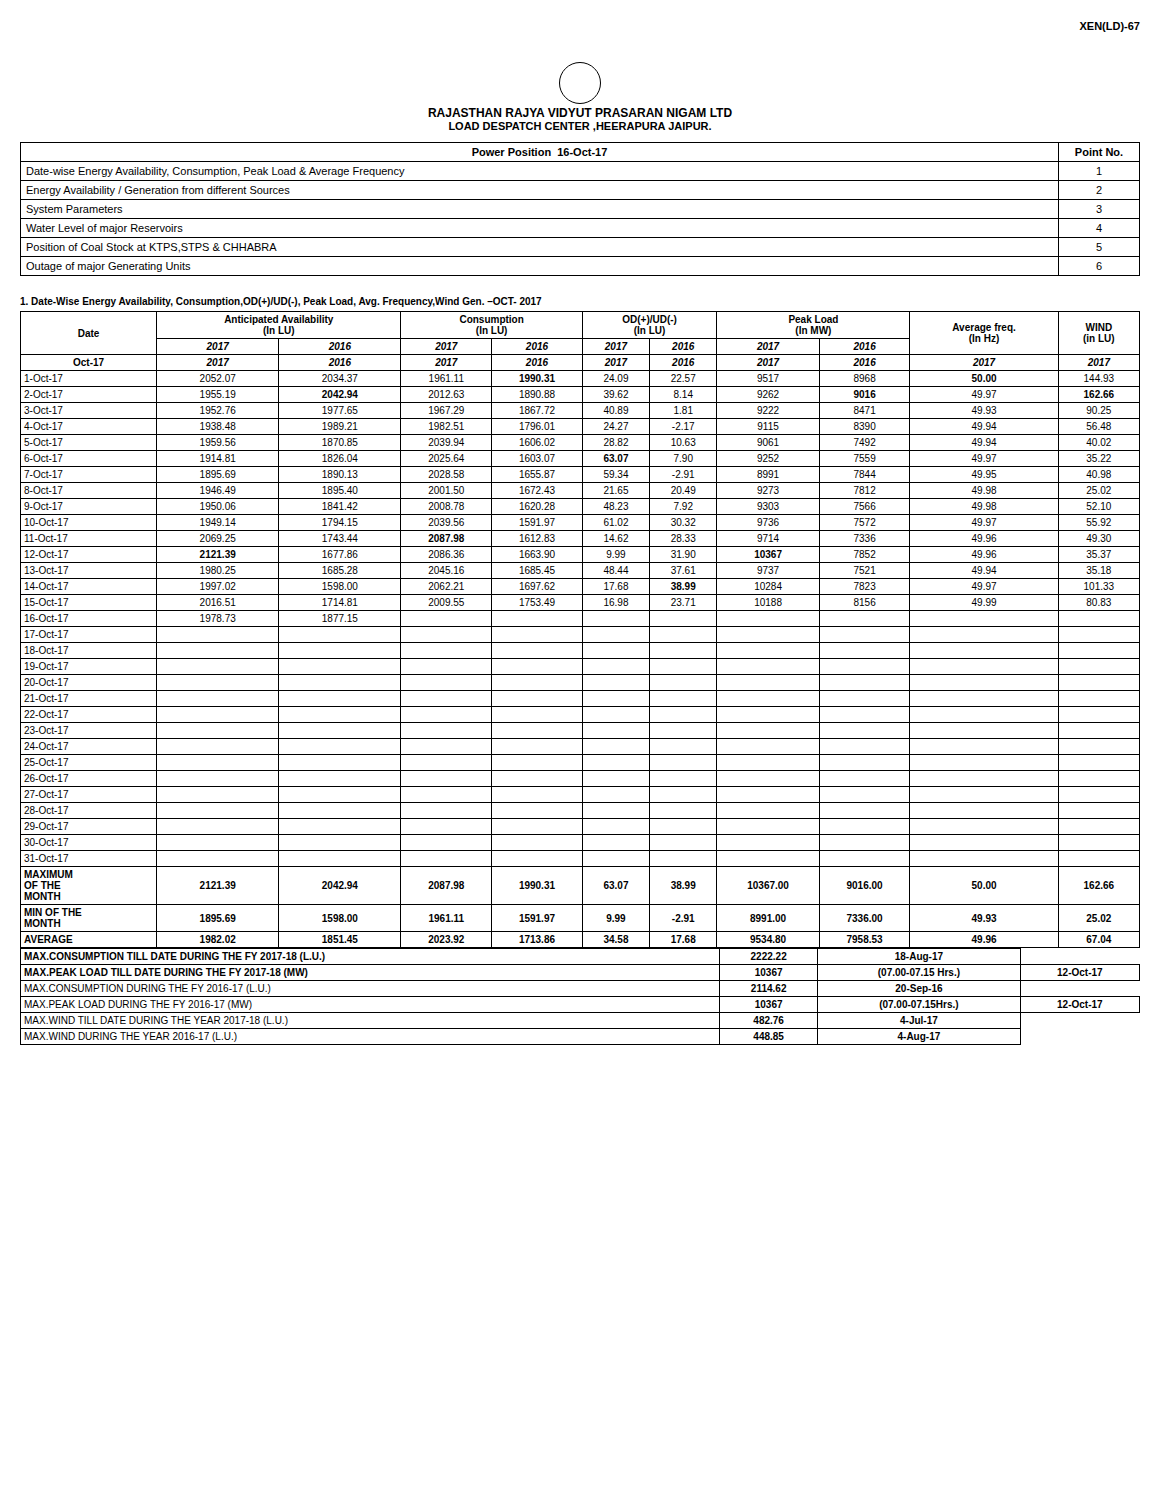XEN(LD)-67
RAJASTHAN RAJYA VIDYUT PRASARAN NIGAM LTD
LOAD DESPATCH CENTER ,HEERAPURA JAIPUR.
| Power Position 16-Oct-17 | Point No. |
| --- | --- |
| Date-wise Energy Availability, Consumption, Peak Load & Average Frequency | 1 |
| Energy Availability / Generation from different Sources | 2 |
| System Parameters | 3 |
| Water Level of major Reservoirs | 4 |
| Position of Coal Stock at KTPS,STPS & CHHABRA | 5 |
| Outage of major Generating Units | 6 |
1. Date-Wise Energy Availability, Consumption,OD(+)/UD(-), Peak Load, Avg. Frequency,Wind Gen. –OCT- 2017
| Date | Anticipated Availability (In LU) | Consumption (In LU) | OD(+)/UD(-) (In LU) | Peak Load (In MW) | Average freq. (In Hz) | WIND (in LU) |
| --- | --- | --- | --- | --- | --- | --- |
| 2017 | 2016 | 2017 | 2016 | 2017 | 2016 | 2017 | 2016 |
| Oct-17 | 2017 | 2016 | 2017 | 2016 | 2017 | 2016 | 2017 | 2016 | 2017 | 2017 |
| 1-Oct-17 | 2052.07 | 2034.37 | 1961.11 | 1990.31 | 24.09 | 22.57 | 9517 | 8968 | 50.00 | 144.93 |
| 2-Oct-17 | 1955.19 | 2042.94 | 2012.63 | 1890.88 | 39.62 | 8.14 | 9262 | 9016 | 49.97 | 162.66 |
| 3-Oct-17 | 1952.76 | 1977.65 | 1967.29 | 1867.72 | 40.89 | 1.81 | 9222 | 8471 | 49.93 | 90.25 |
| 4-Oct-17 | 1938.48 | 1989.21 | 1982.51 | 1796.01 | 24.27 | -2.17 | 9115 | 8390 | 49.94 | 56.48 |
| 5-Oct-17 | 1959.56 | 1870.85 | 2039.94 | 1606.02 | 28.82 | 10.63 | 9061 | 7492 | 49.94 | 40.02 |
| 6-Oct-17 | 1914.81 | 1826.04 | 2025.64 | 1603.07 | 63.07 | 7.90 | 9252 | 7559 | 49.97 | 35.22 |
| 7-Oct-17 | 1895.69 | 1890.13 | 2028.58 | 1655.87 | 59.34 | -2.91 | 8991 | 7844 | 49.95 | 40.98 |
| 8-Oct-17 | 1946.49 | 1895.40 | 2001.50 | 1672.43 | 21.65 | 20.49 | 9273 | 7812 | 49.98 | 25.02 |
| 9-Oct-17 | 1950.06 | 1841.42 | 2008.78 | 1620.28 | 48.23 | 7.92 | 9303 | 7566 | 49.98 | 52.10 |
| 10-Oct-17 | 1949.14 | 1794.15 | 2039.56 | 1591.97 | 61.02 | 30.32 | 9736 | 7572 | 49.97 | 55.92 |
| 11-Oct-17 | 2069.25 | 1743.44 | 2087.98 | 1612.83 | 14.62 | 28.33 | 9714 | 7336 | 49.96 | 49.30 |
| 12-Oct-17 | 2121.39 | 1677.86 | 2086.36 | 1663.90 | 9.99 | 31.90 | 10367 | 7852 | 49.96 | 35.37 |
| 13-Oct-17 | 1980.25 | 1685.28 | 2045.16 | 1685.45 | 48.44 | 37.61 | 9737 | 7521 | 49.94 | 35.18 |
| 14-Oct-17 | 1997.02 | 1598.00 | 2062.21 | 1697.62 | 17.68 | 38.99 | 10284 | 7823 | 49.97 | 101.33 |
| 15-Oct-17 | 2016.51 | 1714.81 | 2009.55 | 1753.49 | 16.98 | 23.71 | 10188 | 8156 | 49.99 | 80.83 |
| 16-Oct-17 | 1978.73 | 1877.15 | | | | | | | | |
| 17-Oct-17 | | | | | | | | | | |
| 18-Oct-17 | | | | | | | | | | |
| 19-Oct-17 | | | | | | | | | | |
| 20-Oct-17 | | | | | | | | | | |
| 21-Oct-17 | | | | | | | | | | |
| 22-Oct-17 | | | | | | | | | | |
| 23-Oct-17 | | | | | | | | | | |
| 24-Oct-17 | | | | | | | | | | |
| 25-Oct-17 | | | | | | | | | | |
| 26-Oct-17 | | | | | | | | | | |
| 27-Oct-17 | | | | | | | | | | |
| 28-Oct-17 | | | | | | | | | | |
| 29-Oct-17 | | | | | | | | | | |
| 30-Oct-17 | | | | | | | | | | |
| 31-Oct-17 | | | | | | | | | | |
| MAXIMUM OF THE MONTH | 2121.39 | 2042.94 | 2087.98 | 1990.31 | 63.07 | 38.99 | 10367.00 | 9016.00 | 50.00 | 162.66 |
| MIN OF THE MONTH | 1895.69 | 1598.00 | 1961.11 | 1591.97 | 9.99 | -2.91 | 8991.00 | 7336.00 | 49.93 | 25.02 |
| AVERAGE | 1982.02 | 1851.45 | 2023.92 | 1713.86 | 34.58 | 17.68 | 9534.80 | 7958.53 | 49.96 | 67.04 |
| MAX.CONSUMPTION TILL DATE DURING THE FY 2017-18 (L.U.) | 2222.22 | 18-Aug-17 | |
| MAX.PEAK LOAD TILL DATE DURING THE FY 2017-18 (MW) | 10367 | (07.00-07.15 Hrs.) | 12-Oct-17 |
| MAX.CONSUMPTION DURING THE FY 2016-17 (L.U.) | 2114.62 | 20-Sep-16 | |
| MAX.PEAK LOAD DURING THE FY 2016-17 (MW) | 10367 | (07.00-07.15Hrs.) | 12-Oct-17 |
| MAX.WIND TILL DATE DURING THE YEAR 2017-18 (L.U.) | 482.76 | 4-Jul-17 | |
| MAX.WIND DURING THE YEAR 2016-17 (L.U.) | 448.85 | 4-Aug-17 | |